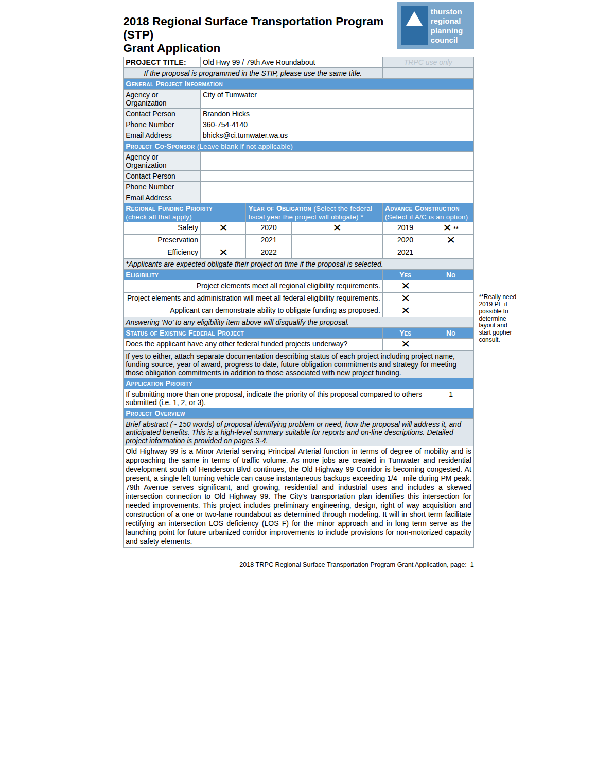2018 Regional Surface Transportation Program (STP)
Grant Application
thurston
regional
planning
council
| PROJECT TITLE: | Old Hwy 99 / 79th Ave Roundabout | TRPC use only |
| If the proposal is programmed in the STIP, please use the same title. | |
| General Project Information |
| Agency or Organization | City of Tumwater |
| Contact Person | Brandon Hicks |
| Phone Number | 360-754-4140 |
| Email Address | bhicks@ci.tumwater.wa.us |
| Project Co-Sponsor (Leave blank if not applicable) |
| Agency or Organization | |
| Contact Person | |
| Phone Number | |
| Email Address | |
| Regional Funding Priority (check all that apply) | Year of Obligation (Select the federal fiscal year the project will obligate) * | Advance Construction (Select if A/C is an option) |
| Safety | ✕ | 2020 | ✕ | 2019 | ✕ ** |
| Preservation | | 2021 | | 2020 | ✕ |
| Efficiency | ✕ | 2022 | | 2021 | |
| *Applicants are expected obligate their project on time if the proposal is selected. |
| Eligibility | Yes | No |
| Project elements meet all regional eligibility requirements. | ✕ | |
| Project elements and administration will meet all federal eligibility requirements. | ✕ | |
| Applicant can demonstrate ability to obligate funding as proposed. | ✕ | |
| Answering ‘No’ to any eligibility item above will disqualify the proposal. |
| Status of Existing Federal Project | Yes | No |
| Does the applicant have any other federal funded projects underway? | ✕ | |
| If yes to either, attach separate documentation describing status of each project including project name, funding source, year of award, progress to date, future obligation commitments and strategy for meeting those obligation commitments in addition to those associated with new project funding. |
| Application Priority |
| If submitting more than one proposal, indicate the priority of this proposal compared to others submitted (i.e. 1, 2, or 3). | 1 |
| Project Overview |
| Brief abstract (~ 150 words) of proposal identifying problem or need, how the proposal will address it, and anticipated benefits. This is a high-level summary suitable for reports and on-line descriptions. Detailed project information is provided on pages 3-4. |
| Old Highway 99 is a Minor Arterial serving Principal Arterial function in terms of degree of mobility and is approaching the same in terms of traffic volume. As more jobs are created in Tumwater and residential development south of Henderson Blvd continues, the Old Highway 99 Corridor is becoming congested. At present, a single left turning vehicle can cause instantaneous backups exceeding 1/4 –mile during PM peak. 79th Avenue serves significant, and growing, residential and industrial uses and includes a skewed intersection connection to Old Highway 99. The City’s transportation plan identifies this intersection for needed improvements. This project includes preliminary engineering, design, right of way acquisition and construction of a one or two-lane roundabout as determined through modeling. It will in short term facilitate rectifying an intersection LOS deficiency (LOS F) for the minor approach and in long term serve as the launching point for future urbanized corridor improvements to include provisions for non-motorized capacity and safety elements. |
**Really need 2019 PE if possible to determine layout and start gopher consult.
2018 TRPC Regional Surface Transportation Program Grant Application, page: 1